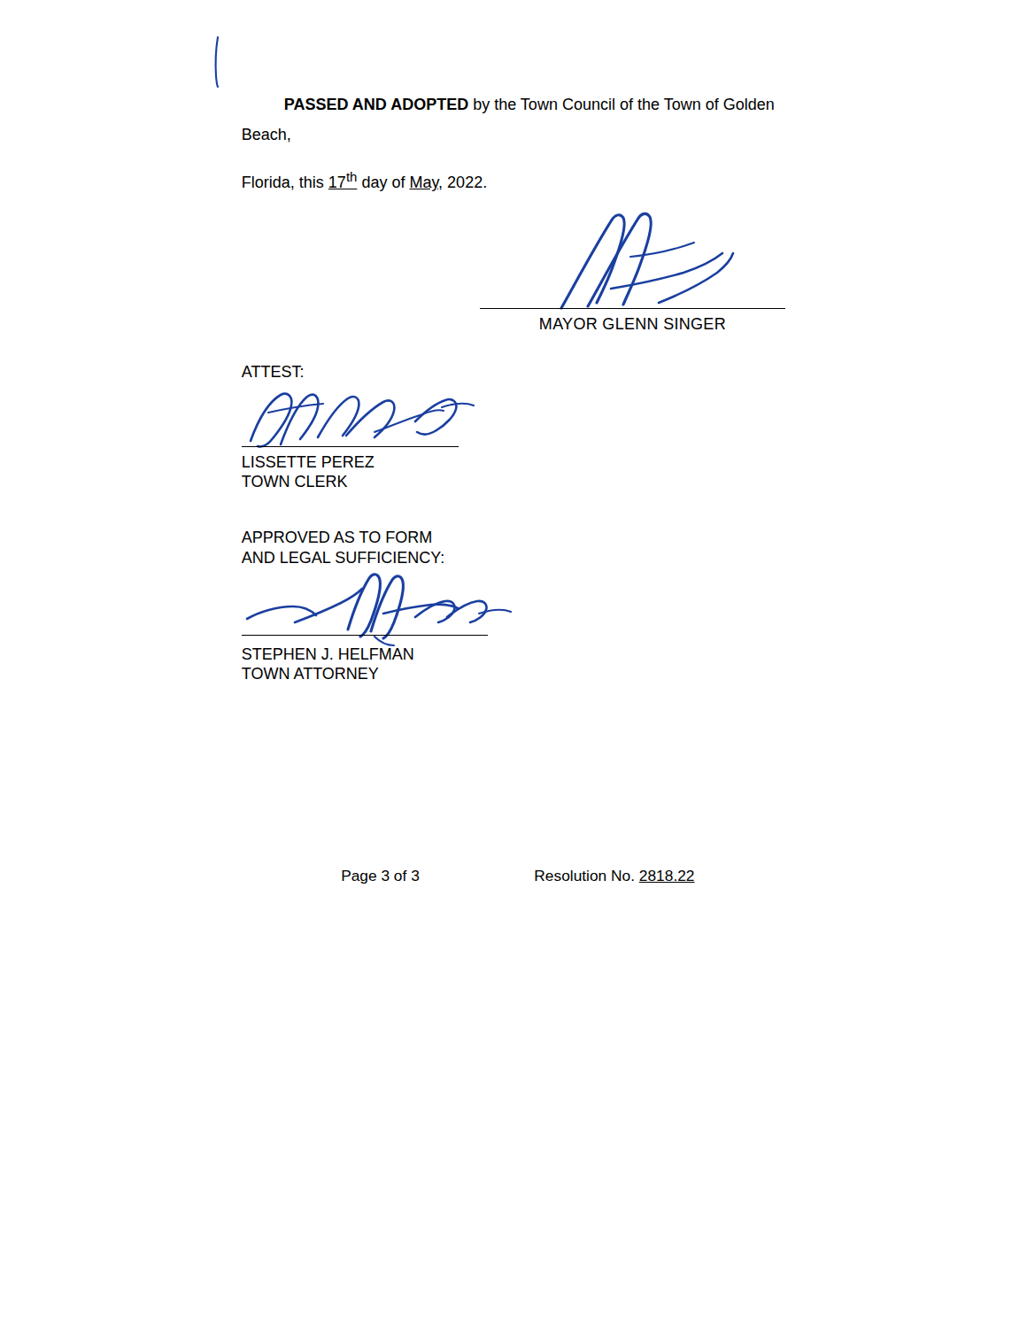PASSED AND ADOPTED by the Town Council of the Town of Golden Beach, Florida, this 17th day of May, 2022.
MAYOR GLENN SINGER
ATTEST:
LISSETTE PEREZ
TOWN CLERK
APPROVED AS TO FORM
AND LEGAL SUFFICIENCY:
STEPHEN J. HELFMAN
TOWN ATTORNEY
Page 3 of 3 Resolution No. 2818.22